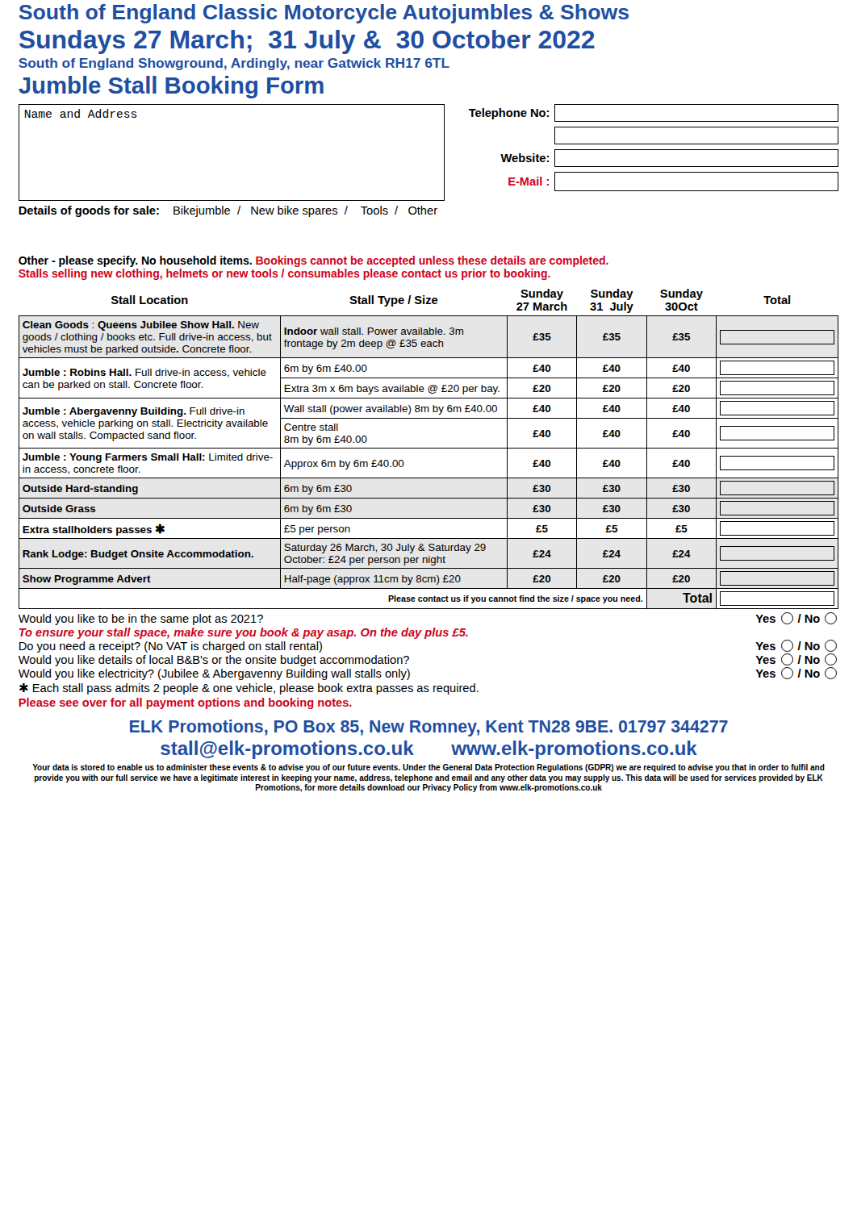BookStallJumbleApr 2022v4
South of England Classic Motorcycle Autojumbles & Shows
Sundays 27 March; 31 July & 30 October 2022
South of England Showground, Ardingly, near Gatwick RH17 6TL
Jumble Stall Booking Form
Name and Address
Telephone No:
Website:
E-Mail :
Details of goods for sale: Bikejumble / New bike spares / Tools / Other
Other - please specify. No household items. Bookings cannot be accepted unless these details are completed.
Stalls selling new clothing, helmets or new tools / consumables please contact us prior to booking.
| Stall Location | Stall Type / Size | Sunday 27 March | Sunday 31 July | Sunday 30Oct | Total |
| --- | --- | --- | --- | --- | --- |
| Clean Goods : Queens Jubilee Show Hall. New goods / clothing / books etc. Full drive-in access, but vehicles must be parked outside . Concrete floor. | Indoor wall stall. Power available. 3m frontage by 2m deep @ £35 each | £35 | £35 | £35 | |
| Jumble : Robins Hall. Full drive-in access, vehicle can be parked on stall. Concrete floor. | 6m by 6m £40.00 | £40 | £40 | £40 | |
| Extra 3m x 6m bays available @ £20 per bay. | £20 | £20 | £20 | |
| Jumble : Abergavenny Building. Full drive-in access, vehicle parking on stall. Electricity available on wall stalls. Compacted sand floor. | Wall stall (power available) 8m by 6m £40.00 | £40 | £40 | £40 | |
| Centre stall 8m by 6m £40.00 | £40 | £40 | £40 | |
| Jumble : Young Farmers Small Hall: Limited drive-in access, concrete floor. | Approx 6m by 6m £40.00 | £40 | £40 | £40 | |
| Outside Hard-standing | 6m by 6m £30 | £30 | £30 | £30 | |
| Outside Grass | 6m by 6m £30 | £30 | £30 | £30 | |
| Extra stallholders passes ✱ | £5 per person | £5 | £5 | £5 | |
| Rank Lodge: Budget Onsite Accommodation. | Saturday 26 March, 30 July & Saturday 29 October: £24 per person per night | £24 | £24 | £24 | |
| Show Programme Advert | Half-page (approx 11cm by 8cm) £20 | £20 | £20 | £20 | |
| Please contact us if you cannot find the size / space you need. | Total | |
Would you like to be in the same plot as 2021? Yes / No
To ensure your stall space, make sure you book & pay asap. On the day plus £5.
Do you need a receipt? (No VAT is charged on stall rental) Yes / No
Would you like details of local B&B's or the onsite budget accommodation? Yes / No
Would you like electricity? (Jubilee & Abergavenny Building wall stalls only) Yes / No
✱ Each stall pass admits 2 people & one vehicle, please book extra passes as required.
Please see over for all payment options and booking notes.
ELK Promotions, PO Box 85, New Romney, Kent TN28 9BE. 01797 344277
stall@elk-promotions.co.uk www.elk-promotions.co.uk
Your data is stored to enable us to administer these events & to advise you of our future events. Under the General Data Protection Regulations (GDPR) we are required to advise you that in order to fulfil and provide you with our full service we have a legitimate interest in keeping your name, address, telephone and email and any other data you may supply us. This data will be used for services provided by ELK Promotions, for more details download our Privacy Policy from www.elk-promotions.co.uk